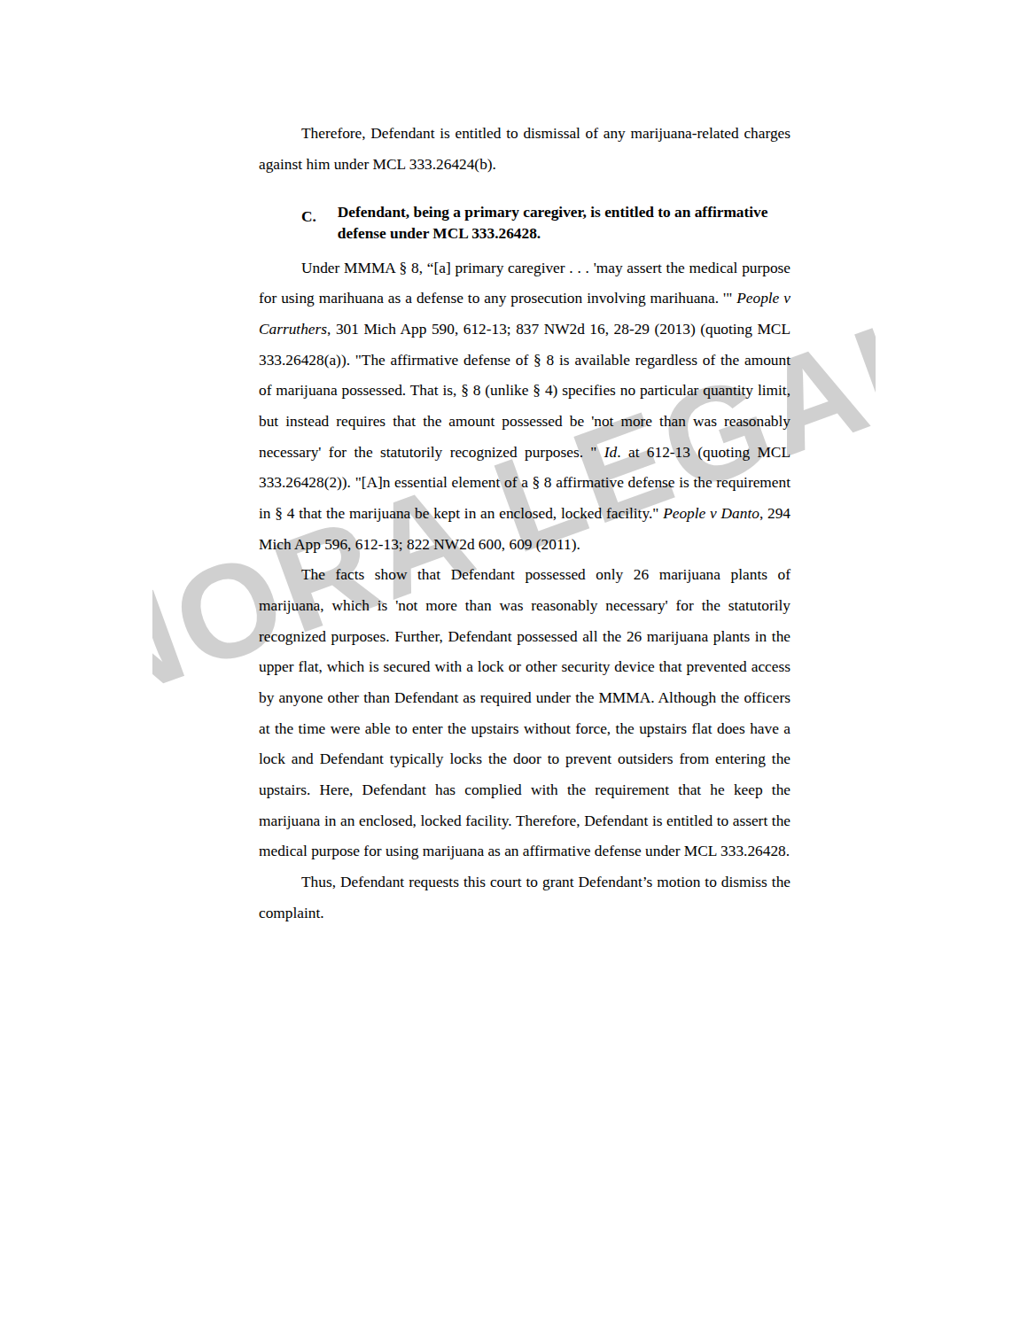NORA LEGAL
Therefore, Defendant is entitled to dismissal of any marijuana-related charges against him under MCL 333.26424(b).
C. Defendant, being a primary caregiver, is entitled to an affirmative defense under MCL 333.26428.
Under MMMA § 8, “[a] primary caregiver . . . 'may assert the medical purpose for using marihuana as a defense to any prosecution involving marihuana. '" People v Carruthers, 301 Mich App 590, 612-13; 837 NW2d 16, 28-29 (2013) (quoting MCL 333.26428(a)). "The affirmative defense of § 8 is available regardless of the amount of marijuana possessed. That is, § 8 (unlike § 4) specifies no particular quantity limit, but instead requires that the amount possessed be 'not more than was reasonably necessary' for the statutorily recognized purposes. " Id. at 612-13 (quoting MCL 333.26428(2)). "[A]n essential element of a § 8 affirmative defense is the requirement in § 4 that the marijuana be kept in an enclosed, locked facility." People v Danto, 294 Mich App 596, 612-13; 822 NW2d 600, 609 (2011).
The facts show that Defendant possessed only 26 marijuana plants of marijuana, which is 'not more than was reasonably necessary' for the statutorily recognized purposes. Further, Defendant possessed all the 26 marijuana plants in the upper flat, which is secured with a lock or other security device that prevented access by anyone other than Defendant as required under the MMMA. Although the officers at the time were able to enter the upstairs without force, the upstairs flat does have a lock and Defendant typically locks the door to prevent outsiders from entering the upstairs. Here, Defendant has complied with the requirement that he keep the marijuana in an enclosed, locked facility. Therefore, Defendant is entitled to assert the medical purpose for using marijuana as an affirmative defense under MCL 333.26428.
Thus, Defendant requests this court to grant Defendant’s motion to dismiss the complaint.